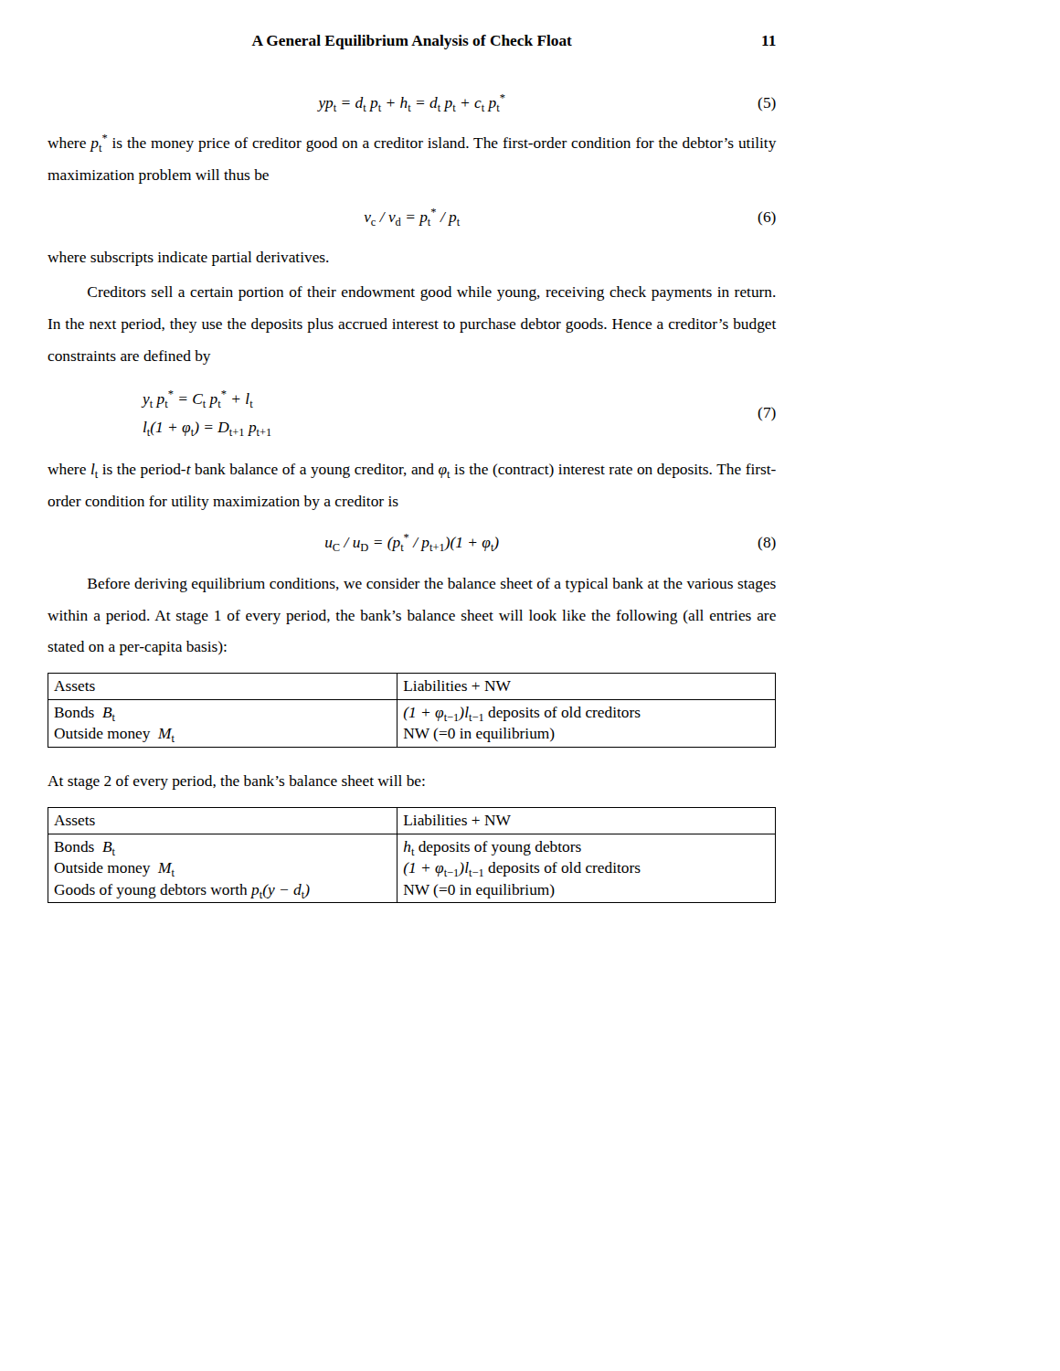A General Equilibrium Analysis of Check Float 11
ypt = dt pt + ht = dt pt + ct pt* (5)
where pt* is the money price of creditor good on a creditor island. The first-order condition for the debtor’s utility maximization problem will thus be
vc / vd = pt* / pt (6)
where subscripts indicate partial derivatives.
Creditors sell a certain portion of their endowment good while young, receiving check payments in return. In the next period, they use the deposits plus accrued interest to purchase debtor goods. Hence a creditor’s budget constraints are defined by
yt pt* = Ct pt* + lt
lt(1 + φt) = Dt+1 pt+1
(7)
where lt is the period-t bank balance of a young creditor, and φt is the (contract) interest rate on deposits. The first-order condition for utility maximization by a creditor is
uC / uD = (pt* / pt+1)(1 + φt) (8)
Before deriving equilibrium conditions, we consider the balance sheet of a typical bank at the various stages within a period. At stage 1 of every period, the bank’s balance sheet will look like the following (all entries are stated on a per-capita basis):
| Assets | Liabilities + NW |
| Bonds B t Outside money M t | (1 + φ t−1 )l t−1 deposits of old creditors NW (=0 in equilibrium) |
At stage 2 of every period, the bank’s balance sheet will be:
| Assets | Liabilities + NW |
| Bonds B t Outside money M t Goods of young debtors worth p t (y − d t ) | h t deposits of young debtors (1 + φ t−1 )l t−1 deposits of old creditors NW (=0 in equilibrium) |